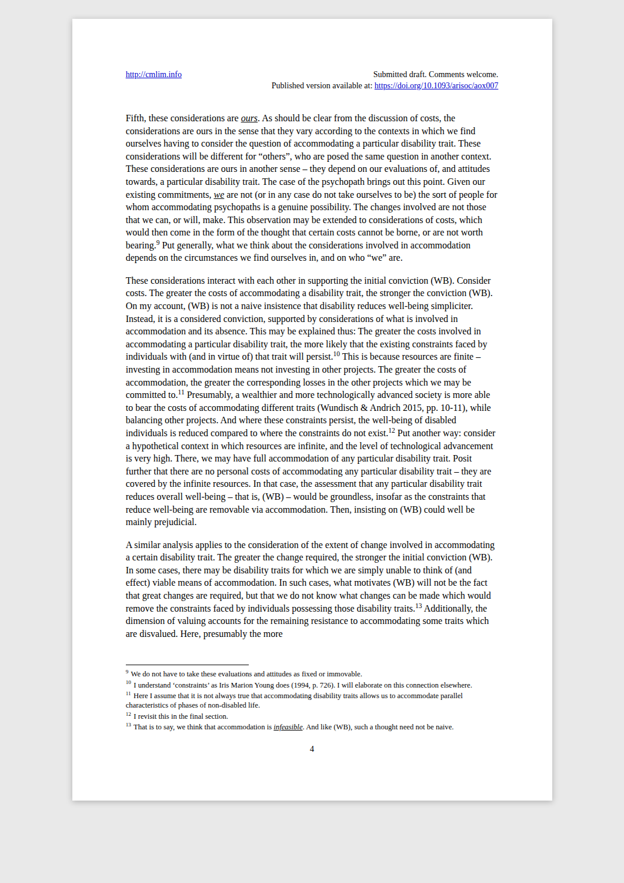http://cmlim.info
Submitted draft. Comments welcome.
Published version available at: https://doi.org/10.1093/arisoc/aox007
Fifth, these considerations are ours. As should be clear from the discussion of costs, the considerations are ours in the sense that they vary according to the contexts in which we find ourselves having to consider the question of accommodating a particular disability trait. These considerations will be different for “others”, who are posed the same question in another context. These considerations are ours in another sense – they depend on our evaluations of, and attitudes towards, a particular disability trait. The case of the psychopath brings out this point. Given our existing commitments, we are not (or in any case do not take ourselves to be) the sort of people for whom accommodating psychopaths is a genuine possibility. The changes involved are not those that we can, or will, make. This observation may be extended to considerations of costs, which would then come in the form of the thought that certain costs cannot be borne, or are not worth bearing.9 Put generally, what we think about the considerations involved in accommodation depends on the circumstances we find ourselves in, and on who “we” are.
These considerations interact with each other in supporting the initial conviction (WB). Consider costs. The greater the costs of accommodating a disability trait, the stronger the conviction (WB). On my account, (WB) is not a naive insistence that disability reduces well-being simpliciter. Instead, it is a considered conviction, supported by considerations of what is involved in accommodation and its absence. This may be explained thus: The greater the costs involved in accommodating a particular disability trait, the more likely that the existing constraints faced by individuals with (and in virtue of) that trait will persist.10 This is because resources are finite – investing in accommodation means not investing in other projects. The greater the costs of accommodation, the greater the corresponding losses in the other projects which we may be committed to.11 Presumably, a wealthier and more technologically advanced society is more able to bear the costs of accommodating different traits (Wundisch & Andrich 2015, pp. 10-11), while balancing other projects. And where these constraints persist, the well-being of disabled individuals is reduced compared to where the constraints do not exist.12 Put another way: consider a hypothetical context in which resources are infinite, and the level of technological advancement is very high. There, we may have full accommodation of any particular disability trait. Posit further that there are no personal costs of accommodating any particular disability trait – they are covered by the infinite resources. In that case, the assessment that any particular disability trait reduces overall well-being – that is, (WB) – would be groundless, insofar as the constraints that reduce well-being are removable via accommodation. Then, insisting on (WB) could well be mainly prejudicial.
A similar analysis applies to the consideration of the extent of change involved in accommodating a certain disability trait. The greater the change required, the stronger the initial conviction (WB). In some cases, there may be disability traits for which we are simply unable to think of (and effect) viable means of accommodation. In such cases, what motivates (WB) will not be the fact that great changes are required, but that we do not know what changes can be made which would remove the constraints faced by individuals possessing those disability traits.13 Additionally, the dimension of valuing accounts for the remaining resistance to accommodating some traits which are disvalued. Here, presumably the more
9 We do not have to take these evaluations and attitudes as fixed or immovable.
10 I understand ‘constraints’ as Iris Marion Young does (1994, p. 726). I will elaborate on this connection elsewhere.
11 Here I assume that it is not always true that accommodating disability traits allows us to accommodate parallel characteristics of phases of non-disabled life.
12 I revisit this in the final section.
13 That is to say, we think that accommodation is infeasible. And like (WB), such a thought need not be naive.
4